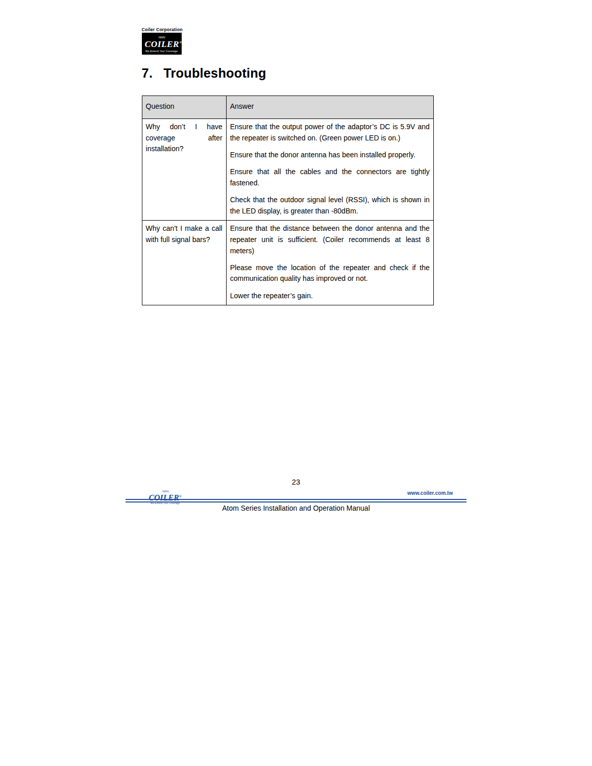Coiler Corporation
≈≈≈
COILER®
We Extend Your Coverage
7. Troubleshooting
| Question | Answer |
| --- | --- |
| Why don’t I have coverage after installation? | Ensure that the output power of the adaptor’s DC is 5.9V and the repeater is switched on. (Green power LED is on.) Ensure that the donor antenna has been installed properly. Ensure that all the cables and the connectors are tightly fastened. Check that the outdoor signal level (RSSI), which is shown in the LED display, is greater than -80dBm. |
| Why can't I make a call with full signal bars? | Ensure that the distance between the donor antenna and the repeater unit is sufficient. (Coiler recommends at least 8 meters) Please move the location of the repeater and check if the communication quality has improved or not. Lower the repeater’s gain. |
23
≈≈≈
COILER®
We Extend Your Coverage
www.coiler.com.tw
Atom Series Installation and Operation Manual